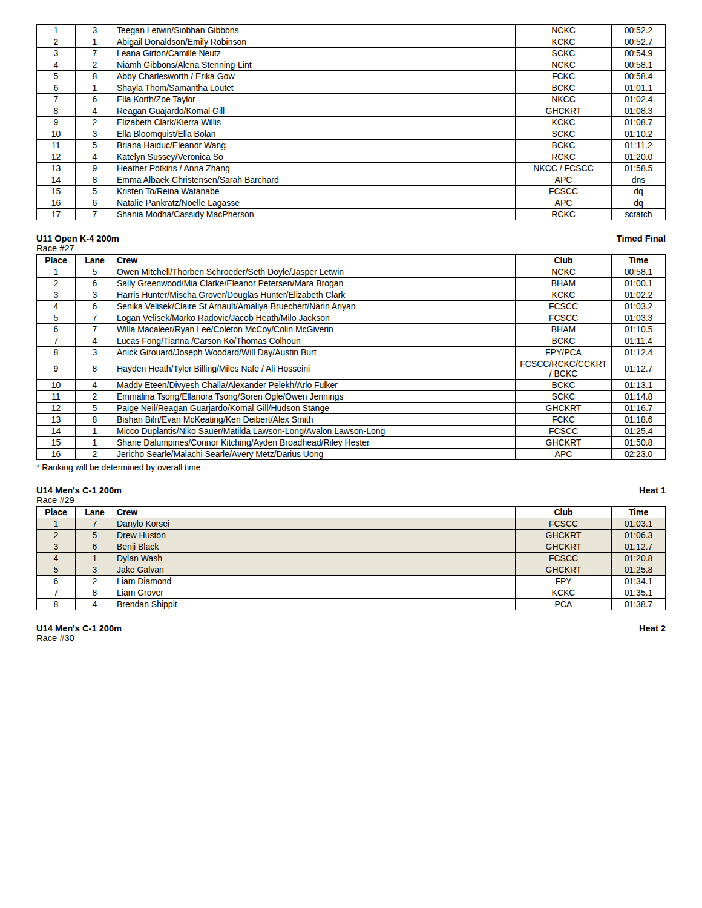| 1 | 3 | Teegan Letwin/Siobhan Gibbons | NCKC | 00:52.2 |
| 2 | 1 | Abigail Donaldson/Emily Robinson | KCKC | 00:52.7 |
| 3 | 7 | Leana Girton/Camille Neutz | SCKC | 00:54.9 |
| 4 | 2 | Niamh Gibbons/Alena Stenning-Lint | NCKC | 00:58.1 |
| 5 | 8 | Abby Charlesworth / Erika Gow | FCKC | 00:58.4 |
| 6 | 1 | Shayla Thom/Samantha Loutet | BCKC | 01:01.1 |
| 7 | 6 | Ella Korth/Zoe Taylor | NKCC | 01:02.4 |
| 8 | 4 | Reagan Guajardo/Komal Gill | GHCKRT | 01:08.3 |
| 9 | 2 | Elizabeth Clark/Kierra Willis | KCKC | 01:08.7 |
| 10 | 3 | Ella Bloomquist/Ella Bolan | SCKC | 01:10.2 |
| 11 | 5 | Briana Haiduc/Eleanor Wang | BCKC | 01:11.2 |
| 12 | 4 | Katelyn Sussey/Veronica So | RCKC | 01:20.0 |
| 13 | 9 | Heather Potkins / Anna Zhang | NKCC / FCSCC | 01:58.5 |
| 14 | 8 | Emma Albaek-Christensen/Sarah Barchard | APC | dns |
| 15 | 5 | Kristen To/Reina Watanabe | FCSCC | dq |
| 16 | 6 | Natalie Pankratz/Noelle Lagasse | APC | dq |
| 17 | 7 | Shania Modha/Cassidy MacPherson | RCKC | scratch |
U11 Open K-4 200m Timed Final
Race #27
| Place | Lane | Crew | Club | Time |
| --- | --- | --- | --- | --- |
| 1 | 5 | Owen Mitchell/Thorben Schroeder/Seth Doyle/Jasper Letwin | NCKC | 00:58.1 |
| 2 | 6 | Sally Greenwood/Mia Clarke/Eleanor Petersen/Mara Brogan | BHAM | 01:00.1 |
| 3 | 3 | Harris Hunter/Mischa Grover/Douglas Hunter/Elizabeth Clark | KCKC | 01:02.2 |
| 4 | 6 | Senika Velisek/Claire St Arnault/Amaliya Bruechert/Narin Ariyan | FCSCC | 01:03.2 |
| 5 | 7 | Logan Velisek/Marko Radovic/Jacob Heath/Milo Jackson | FCSCC | 01:03.3 |
| 6 | 7 | Willa Macaleer/Ryan Lee/Coleton McCoy/Colin McGiverin | BHAM | 01:10.5 |
| 7 | 4 | Lucas Fong/Tianna /Carson Ko/Thomas Colhoun | BCKC | 01:11.4 |
| 8 | 3 | Anick Girouard/Joseph Woodard/Will Day/Austin Burt | FPY/PCA | 01:12.4 |
| 9 | 8 | Hayden Heath/Tyler Billing/Miles Nafe / Ali Hosseini | FCSCC/RCKC/CCKRT / BCKC | 01:12.7 |
| 10 | 4 | Maddy Eteen/Divyesh Challa/Alexander Pelekh/Arlo Fulker | BCKC | 01:13.1 |
| 11 | 2 | Emmalina Tsong/Ellanora Tsong/Soren Ogle/Owen Jennings | SCKC | 01:14.8 |
| 12 | 5 | Paige Neil/Reagan Guarjardo/Komal Gill/Hudson Stange | GHCKRT | 01:16.7 |
| 13 | 8 | Bishan Biln/Evan McKeating/Ken Deibert/Alex Smith | FCKC | 01:18.6 |
| 14 | 1 | Micco Duplantis/Niko Sauer/Matilda Lawson-Long/Avalon Lawson-Long | FCSCC | 01:25.4 |
| 15 | 1 | Shane Dalumpines/Connor Kitching/Ayden Broadhead/Riley Hester | GHCKRT | 01:50.8 |
| 16 | 2 | Jericho Searle/Malachi Searle/Avery Metz/Darius Uong | APC | 02:23.0 |
* Ranking will be determined by overall time
U14 Men's C-1 200m Heat 1
Race #29
| Place | Lane | Crew | Club | Time |
| --- | --- | --- | --- | --- |
| 1 | 7 | Danylo Korsei | FCSCC | 01:03.1 |
| 2 | 5 | Drew Huston | GHCKRT | 01:06.3 |
| 3 | 6 | Benji Black | GHCKRT | 01:12.7 |
| 4 | 1 | Dylan Wash | FCSCC | 01:20.8 |
| 5 | 3 | Jake Galvan | GHCKRT | 01:25.8 |
| 6 | 2 | Liam Diamond | FPY | 01:34.1 |
| 7 | 8 | Liam Grover | KCKC | 01:35.1 |
| 8 | 4 | Brendan Shippit | PCA | 01:38.7 |
U14 Men's C-1 200m Heat 2
Race #30